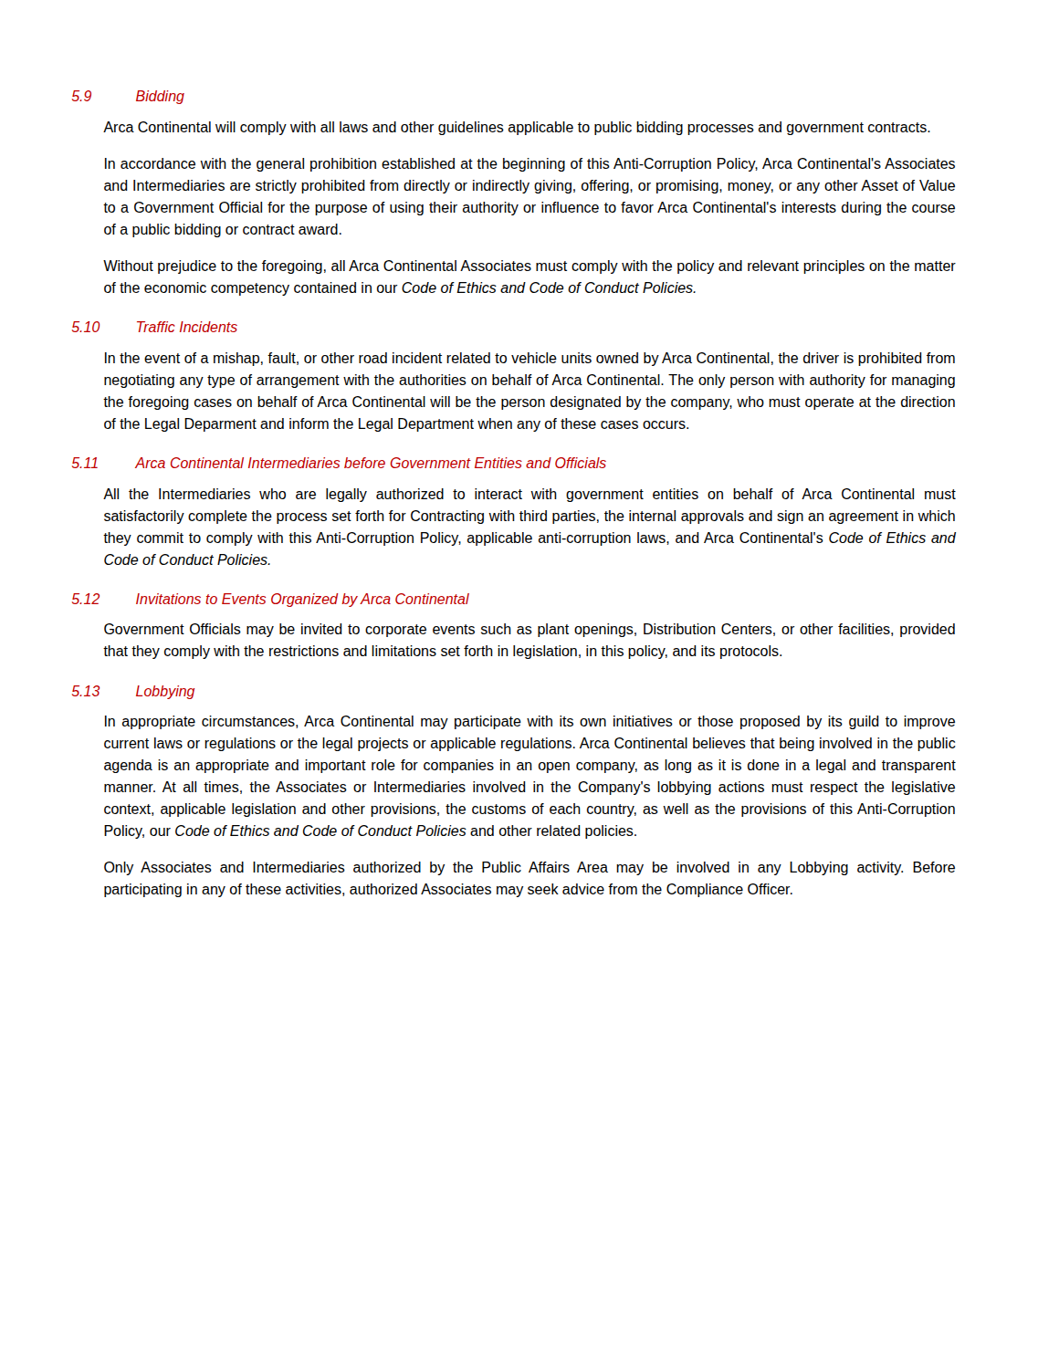5.9 Bidding
Arca Continental will comply with all laws and other guidelines applicable to public bidding processes and government contracts.
In accordance with the general prohibition established at the beginning of this Anti-Corruption Policy, Arca Continental's Associates and Intermediaries are strictly prohibited from directly or indirectly giving, offering, or promising, money, or any other Asset of Value to a Government Official for the purpose of using their authority or influence to favor Arca Continental's interests during the course of a public bidding or contract award.
Without prejudice to the foregoing, all Arca Continental Associates must comply with the policy and relevant principles on the matter of the economic competency contained in our Code of Ethics and Code of Conduct Policies.
5.10 Traffic Incidents
In the event of a mishap, fault, or other road incident related to vehicle units owned by Arca Continental, the driver is prohibited from negotiating any type of arrangement with the authorities on behalf of Arca Continental. The only person with authority for managing the foregoing cases on behalf of Arca Continental will be the person designated by the company, who must operate at the direction of the Legal Deparment and inform the Legal Department when any of these cases occurs.
5.11 Arca Continental Intermediaries before Government Entities and Officials
All the Intermediaries who are legally authorized to interact with government entities on behalf of Arca Continental must satisfactorily complete the process set forth for Contracting with third parties, the internal approvals and sign an agreement in which they commit to comply with this Anti-Corruption Policy, applicable anti-corruption laws, and Arca Continental's Code of Ethics and Code of Conduct Policies.
5.12 Invitations to Events Organized by Arca Continental
Government Officials may be invited to corporate events such as plant openings, Distribution Centers, or other facilities, provided that they comply with the restrictions and limitations set forth in legislation, in this policy, and its protocols.
5.13 Lobbying
In appropriate circumstances, Arca Continental may participate with its own initiatives or those proposed by its guild to improve current laws or regulations or the legal projects or applicable regulations. Arca Continental believes that being involved in the public agenda is an appropriate and important role for companies in an open company, as long as it is done in a legal and transparent manner. At all times, the Associates or Intermediaries involved in the Company's lobbying actions must respect the legislative context, applicable legislation and other provisions, the customs of each country, as well as the provisions of this Anti-Corruption Policy, our Code of Ethics and Code of Conduct Policies and other related policies.
Only Associates and Intermediaries authorized by the Public Affairs Area may be involved in any Lobbying activity. Before participating in any of these activities, authorized Associates may seek advice from the Compliance Officer.